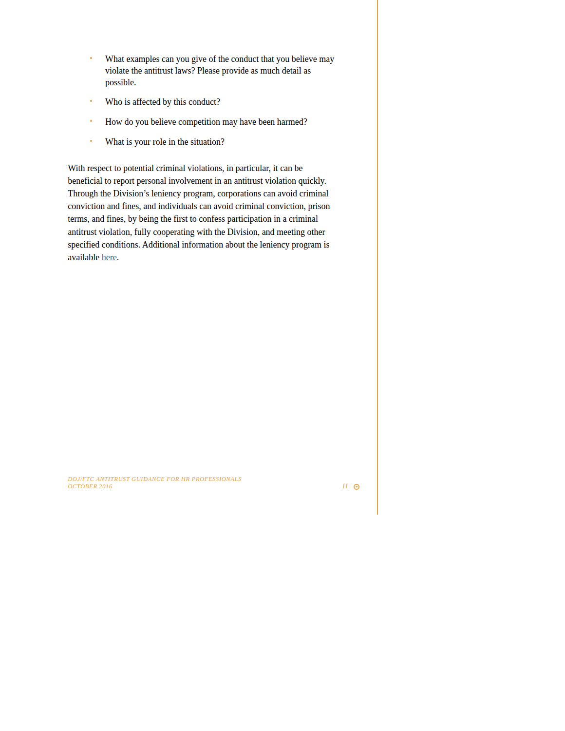What examples can you give of the conduct that you believe may violate the antitrust laws? Please provide as much detail as possible.
Who is affected by this conduct?
How do you believe competition may have been harmed?
What is your role in the situation?
With respect to potential criminal violations, in particular, it can be beneficial to report personal involvement in an antitrust violation quickly. Through the Division’s leniency program, corporations can avoid criminal conviction and fines, and individuals can avoid criminal conviction, prison terms, and fines, by being the first to confess participation in a criminal antitrust violation, fully cooperating with the Division, and meeting other specified conditions. Additional information about the leniency program is available here.
DOJ/FTC ANTITRUST GUIDANCE FOR HR PROFESSIONALS OCTOBER 2016 11